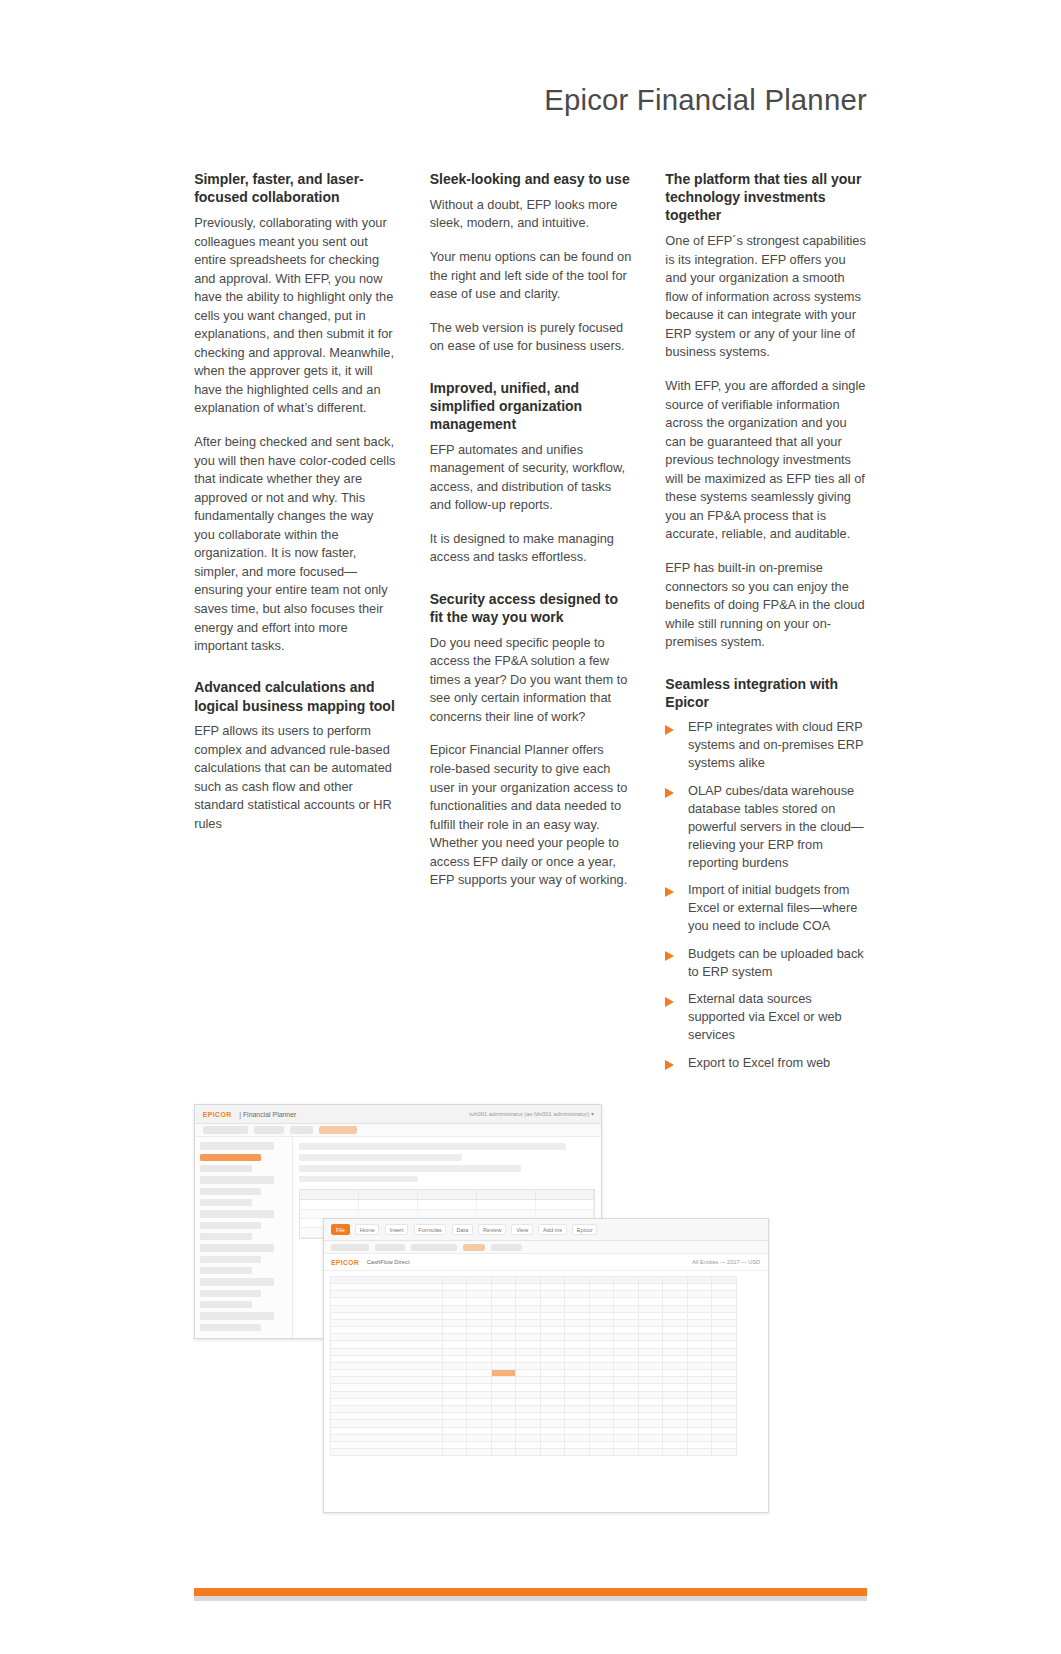Epicor Financial Planner
Simpler, faster, and laser-focused collaboration
Previously, collaborating with your colleagues meant you sent out entire spreadsheets for checking and approval. With EFP, you now have the ability to highlight only the cells you want changed, put in explanations, and then submit it for checking and approval. Meanwhile, when the approver gets it, it will have the highlighted cells and an explanation of what’s different.
After being checked and sent back, you will then have color-coded cells that indicate whether they are approved or not and why. This fundamentally changes the way you collaborate within the organization. It is now faster, simpler, and more focused—ensuring your entire team not only saves time, but also focuses their energy and effort into more important tasks.
Advanced calculations and logical business mapping tool
EFP allows its users to perform complex and advanced rule-based calculations that can be automated such as cash flow and other standard statistical accounts or HR rules
Sleek-looking and easy to use
Without a doubt, EFP looks more sleek, modern, and intuitive.
Your menu options can be found on the right and left side of the tool for ease of use and clarity.
The web version is purely focused on ease of use for business users.
Improved, unified, and simplified organization management
EFP automates and unifies management of security, workflow, access, and distribution of tasks and follow-up reports.
It is designed to make managing access and tasks effortless.
Security access designed to fit the way you work
Do you need specific people to access the FP&A solution a few times a year? Do you want them to see only certain information that concerns their line of work?
Epicor Financial Planner offers role-based security to give each user in your organization access to functionalities and data needed to fulfill their role in an easy way. Whether you need your people to access EFP daily or once a year, EFP supports your way of working.
The platform that ties all your technology investments together
One of EFP´s strongest capabilities is its integration. EFP offers you and your organization a smooth flow of information across systems because it can integrate with your ERP system or any of your line of business systems.
With EFP, you are afforded a single source of verifiable information across the organization and you can be guaranteed that all your previous technology investments will be maximized as EFP ties all of these systems seamlessly giving you an FP&A process that is accurate, reliable, and auditable.
EFP has built-in on-premise connectors so you can enjoy the benefits of doing FP&A in the cloud while still running on your on-premises system.
Seamless integration with Epicor
EFP integrates with cloud ERP systems and on-premises ERP systems alike
OLAP cubes/data warehouse database tables stored on powerful servers in the cloud—relieving your ERP from reporting burdens
Import of initial budgets from Excel or external files—where you need to include COA
Budgets can be uploaded back to ERP system
External data sources supported via Excel or web services
Export to Excel from web
EPICOR | Financial Planner tuh001 administrator (as fdv001 administrator) ▾
File Home Insert Formulas Data Review View Add-ins Epicor
EPICOR CashFlow Direct All Entities — 2017 — USD